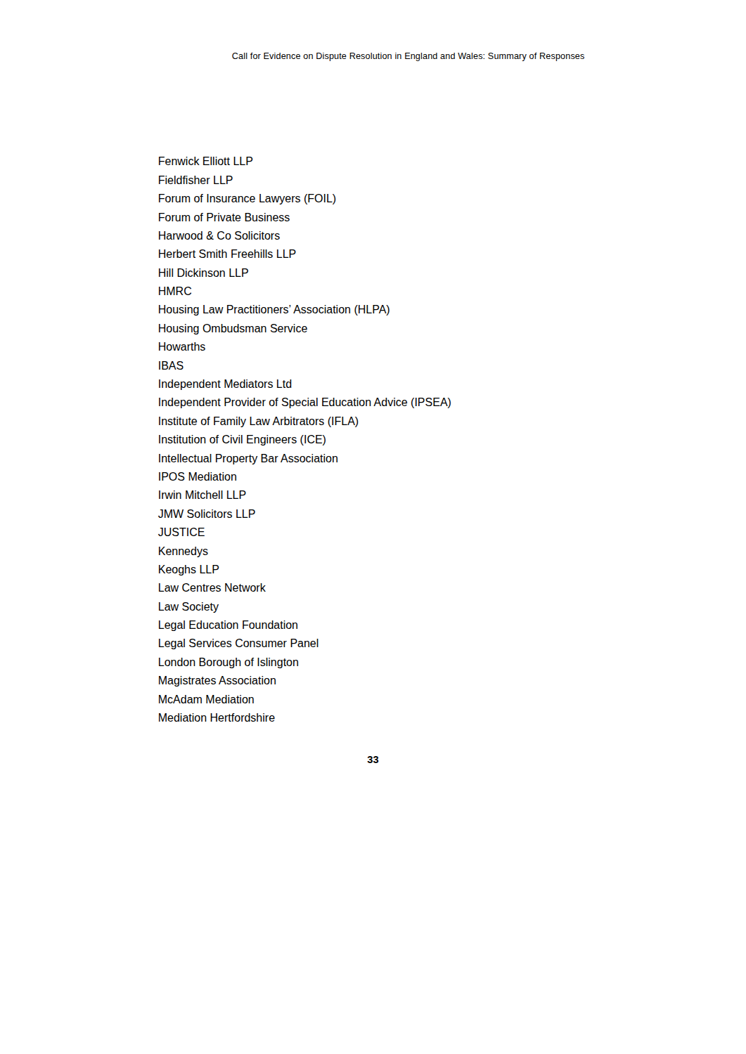Call for Evidence on Dispute Resolution in England and Wales: Summary of Responses
Fenwick Elliott LLP
Fieldfisher LLP
Forum of Insurance Lawyers (FOIL)
Forum of Private Business
Harwood & Co Solicitors
Herbert Smith Freehills LLP
Hill Dickinson LLP
HMRC
Housing Law Practitioners’ Association (HLPA)
Housing Ombudsman Service
Howarths
IBAS
Independent Mediators Ltd
Independent Provider of Special Education Advice (IPSEA)
Institute of Family Law Arbitrators (IFLA)
Institution of Civil Engineers (ICE)
Intellectual Property Bar Association
IPOS Mediation
Irwin Mitchell LLP
JMW Solicitors LLP
JUSTICE
Kennedys
Keoghs LLP
Law Centres Network
Law Society
Legal Education Foundation
Legal Services Consumer Panel
London Borough of Islington
Magistrates Association
McAdam Mediation
Mediation Hertfordshire
33